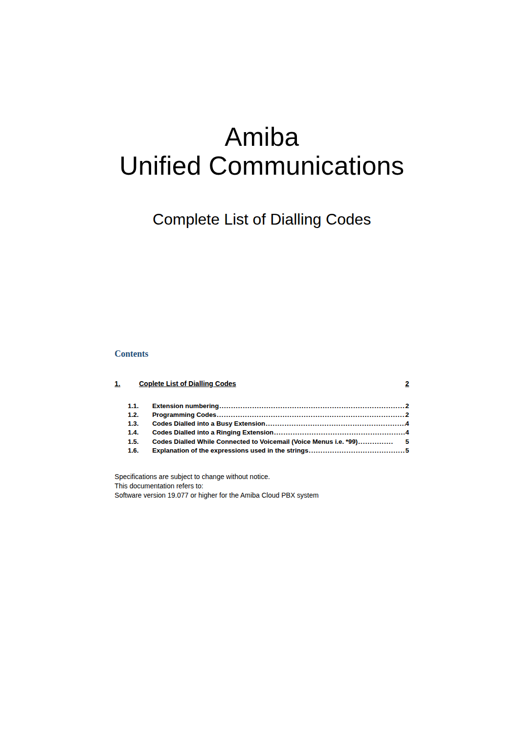Amiba
Unified Communications
Complete List of Dialling Codes
Contents
1. Coplete List of Dialling Codes 2
1.1. Extension numbering ........................................................................................... 2
1.2. Programming Codes ........................................................................................... 2
1.3. Codes Dialled into a Busy Extension .................................................................. 4
1.4. Codes Dialled into a Ringing Extension ............................................................. 4
1.5. Codes Dialled While Connected to Voicemail (Voice Menus i.e. *99) ............... 5
1.6. Explanation of the expressions used in the strings ........................................... 5
Specifications are subject to change without notice.
This documentation refers to:
Software version 19.077 or higher for the Amiba Cloud PBX system